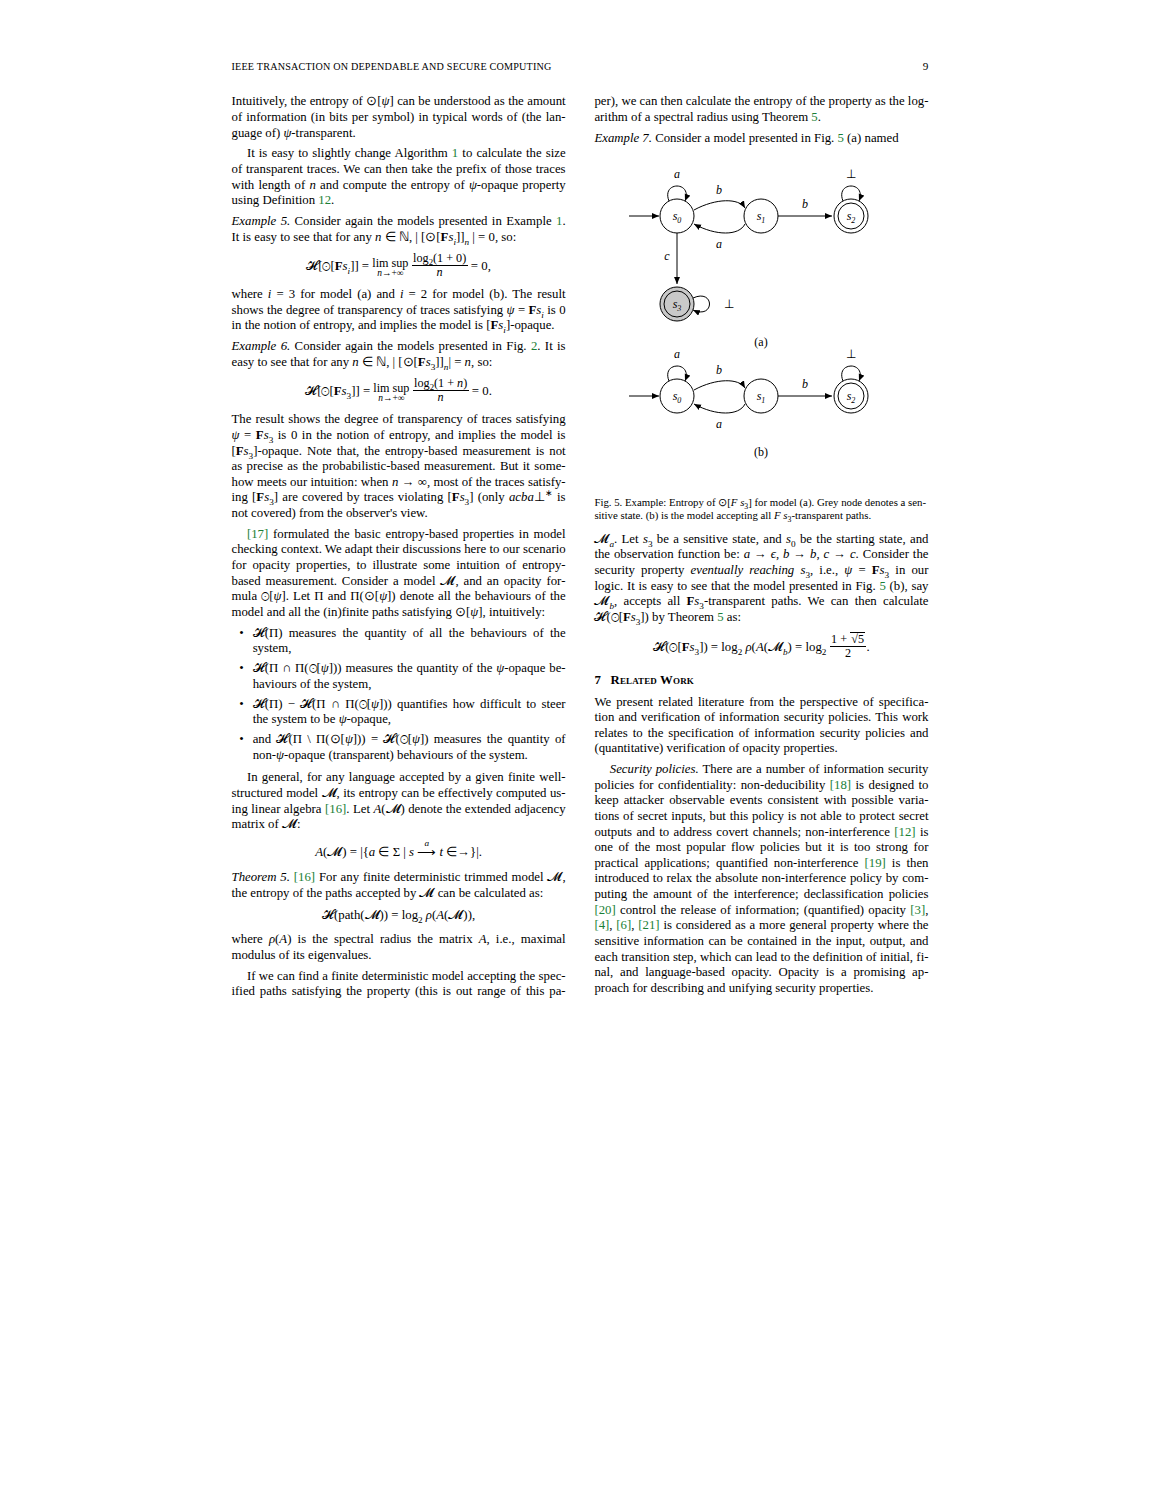IEEE Transaction on Dependable and Secure Computing 9
Intuitively, the entropy of ⊙[ψ] can be understood as the amount of information (in bits per symbol) in typical words of (the language of) ψ-transparent.
It is easy to slightly change Algorithm 1 to calculate the size of transparent traces. We can then take the prefix of those traces with length of n and compute the entropy of ψ-opaque property using Definition 12.
Example 5. Consider again the models presented in Example 1. It is easy to see that for any n ∈ ℕ, | [⊙[Fsi]]n | = 0, so:
𝓗[⊙[Fsi]] = lim sup n→+∞ log2(1 + 0) n = 0,
where i = 3 for model (a) and i = 2 for model (b). The result shows the degree of transparency of traces satisfying ψ = Fsi is 0 in the notion of entropy, and implies the model is [Fsi]-opaque.
Example 6. Consider again the models presented in Fig. 2. It is easy to see that for any n ∈ ℕ, | [⊙[Fs3]]n| = n, so:
𝓗[⊙[Fs3]] = lim sup n→+∞ log2(1 + n) n = 0.
The result shows the degree of transparency of traces satisfying ψ = Fs3 is 0 in the notion of entropy, and implies the model is [Fs3]-opaque. Note that, the entropy-based measurement is not as precise as the probabilistic-based measurement. But it somehow meets our intuition: when n → ∞, most of the traces satisfying [Fs3] are covered by traces violating [Fs3] (only acba⊥∗ is not covered) from the observer's view.
[17] formulated the basic entropy-based properties in model checking context. We adapt their discussions here to our scenario for opacity properties, to illustrate some intuition of entropy-based measurement. Consider a model 𝓜, and an opacity formula ⊙[ψ]. Let Π and Π(⊙[ψ]) denote all the behaviours of the model and all the (in)finite paths satisfying ⊙[ψ], intuitively:
𝓗(Π) measures the quantity of all the behaviours of the system,
𝓗(Π ∩ Π(⊙[ψ])) measures the quantity of the ψ-opaque behaviours of the system,
𝓗(Π) − 𝓗(Π ∩ Π(⊙[ψ])) quantifies how difficult to steer the system to be ψ-opaque,
and 𝓗(Π \ Π(⊙[ψ])) = 𝓗(⊙[ψ]) measures the quantity of non-ψ-opaque (transparent) behaviours of the system.
In general, for any language accepted by a given finite well-structured model 𝓜, its entropy can be effectively computed using linear algebra [16]. Let A(𝓜) denote the extended adjacency matrix of 𝓜:
A(𝓜) = |{a ∈ Σ | s a⟶ t ∈→}|.
Theorem 5. [16] For any finite deterministic trimmed model 𝓜, the entropy of the paths accepted by 𝓜 can be calculated as:
𝓗(path(𝓜)) = log2 ρ(A(𝓜)),
where ρ(A) is the spectral radius the matrix A, i.e., maximal modulus of its eigenvalues.
If we can find a finite deterministic model accepting the specified paths satisfying the property (this is out range of this paper), we can then calculate the entropy of the property as the logarithm of a spectral radius using Theorem 5.
Example 7. Consider a model presented in Fig. 5 (a) named
s0 a s1 b a s2 b ⊥ c s3 ⊥ (a) s0 a s1 b a s2 b ⊥ (b)
Fig. 5. Example: Entropy of ⊙[F s3] for model (a). Grey node denotes a sensitive state. (b) is the model accepting all F s3-transparent paths.
𝓜a. Let s3 be a sensitive state, and s0 be the starting state, and the observation function be: a → ϵ, b → b, c → c. Consider the security property eventually reaching s3, i.e., ψ = Fs3 in our logic. It is easy to see that the model presented in Fig. 5 (b), say 𝓜b, accepts all Fs3-transparent paths. We can then calculate 𝓗(⊙[Fs3]) by Theorem 5 as:
𝓗(⊙[Fs3]) = log2 ρ(A(𝓜b) = log2 1 + √52.
7 Related Work
We present related literature from the perspective of specification and verification of information security policies. This work relates to the specification of information security policies and (quantitative) verification of opacity properties.
Security policies. There are a number of information security policies for confidentiality: non-deducibility [18] is designed to keep attacker observable events consistent with possible variations of secret inputs, but this policy is not able to protect secret outputs and to address covert channels; non-interference [12] is one of the most popular flow policies but it is too strong for practical applications; quantified non-interference [19] is then introduced to relax the absolute non-interference policy by computing the amount of the interference; declassification policies [20] control the release of information; (quantified) opacity [3], [4], [6], [21] is considered as a more general property where the sensitive information can be contained in the input, output, and each transition step, which can lead to the definition of initial, final, and language-based opacity. Opacity is a promising approach for describing and unifying security properties.